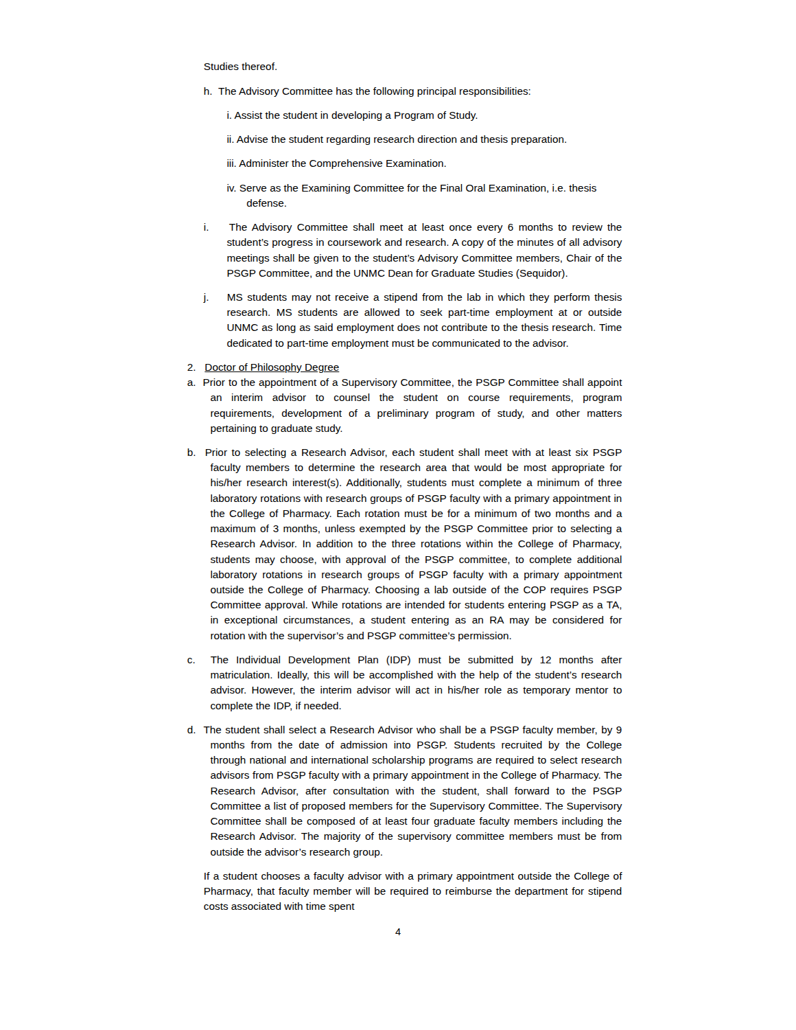Studies thereof.
h. The Advisory Committee has the following principal responsibilities:
i. Assist the student in developing a Program of Study.
ii. Advise the student regarding research direction and thesis preparation.
iii. Administer the Comprehensive Examination.
iv. Serve as the Examining Committee for the Final Oral Examination, i.e. thesis defense.
i. The Advisory Committee shall meet at least once every 6 months to review the student’s progress in coursework and research. A copy of the minutes of all advisory meetings shall be given to the student’s Advisory Committee members, Chair of the PSGP Committee, and the UNMC Dean for Graduate Studies (Sequidor).
j. MS students may not receive a stipend from the lab in which they perform thesis research. MS students are allowed to seek part-time employment at or outside UNMC as long as said employment does not contribute to the thesis research. Time dedicated to part-time employment must be communicated to the advisor.
2. Doctor of Philosophy Degree
a. Prior to the appointment of a Supervisory Committee, the PSGP Committee shall appoint an interim advisor to counsel the student on course requirements, program requirements, development of a preliminary program of study, and other matters pertaining to graduate study.
b. Prior to selecting a Research Advisor, each student shall meet with at least six PSGP faculty members to determine the research area that would be most appropriate for his/her research interest(s). Additionally, students must complete a minimum of three laboratory rotations with research groups of PSGP faculty with a primary appointment in the College of Pharmacy. Each rotation must be for a minimum of two months and a maximum of 3 months, unless exempted by the PSGP Committee prior to selecting a Research Advisor. In addition to the three rotations within the College of Pharmacy, students may choose, with approval of the PSGP committee, to complete additional laboratory rotations in research groups of PSGP faculty with a primary appointment outside the College of Pharmacy. Choosing a lab outside of the COP requires PSGP Committee approval. While rotations are intended for students entering PSGP as a TA, in exceptional circumstances, a student entering as an RA may be considered for rotation with the supervisor’s and PSGP committee’s permission.
c. The Individual Development Plan (IDP) must be submitted by 12 months after matriculation. Ideally, this will be accomplished with the help of the student’s research advisor. However, the interim advisor will act in his/her role as temporary mentor to complete the IDP, if needed.
d. The student shall select a Research Advisor who shall be a PSGP faculty member, by 9 months from the date of admission into PSGP. Students recruited by the College through national and international scholarship programs are required to select research advisors from PSGP faculty with a primary appointment in the College of Pharmacy. The Research Advisor, after consultation with the student, shall forward to the PSGP Committee a list of proposed members for the Supervisory Committee. The Supervisory Committee shall be composed of at least four graduate faculty members including the Research Advisor. The majority of the supervisory committee members must be from outside the advisor’s research group.
If a student chooses a faculty advisor with a primary appointment outside the College of Pharmacy, that faculty member will be required to reimburse the department for stipend costs associated with time spent
4